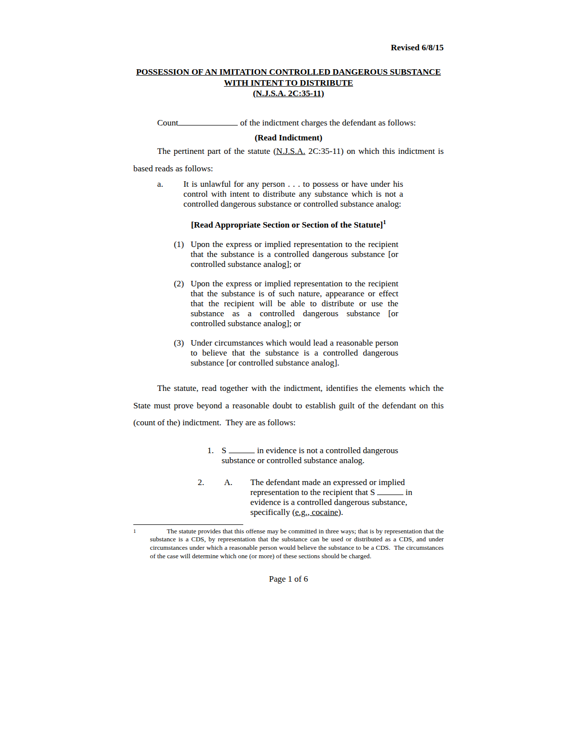Revised 6/8/15
POSSESSION OF AN IMITATION CONTROLLED DANGEROUS SUBSTANCE
WITH INTENT TO DISTRIBUTE
(N.J.S.A. 2C:35-11)
Count of the indictment charges the defendant as follows:
(Read Indictment)
The pertinent part of the statute (N.J.S.A. 2C:35-11) on which this indictment is based reads as follows:
a.
It is unlawful for any person . . . to possess or have under his control with intent to distribute any substance which is not a controlled dangerous substance or controlled substance analog:
[Read Appropriate Section or Section of the Statute]1
(1)
Upon the express or implied representation to the recipient that the substance is a controlled dangerous substance [or controlled substance analog]; or
(2)
Upon the express or implied representation to the recipient that the substance is of such nature, appearance or effect that the recipient will be able to distribute or use the substance as a controlled dangerous substance [or controlled substance analog]; or
(3)
Under circumstances which would lead a reasonable person to believe that the substance is a controlled dangerous substance [or controlled substance analog].
The statute, read together with the indictment, identifies the elements which the State must prove beyond a reasonable doubt to establish guilt of the defendant on this (count of the) indictment. They are as follows:
1.
S in evidence is not a controlled dangerous substance or controlled substance analog.
2.
A.
The defendant made an expressed or implied representation to the recipient that S in evidence is a controlled dangerous substance, specifically (e.g., cocaine).
1
The statute provides that this offense may be committed in three ways; that is by representation that the substance is a CDS, by representation that the substance can be used or distributed as a CDS, and under circumstances under which a reasonable person would believe the substance to be a CDS. The circumstances of the case will determine which one (or more) of these sections should be charged.
Page 1 of 6